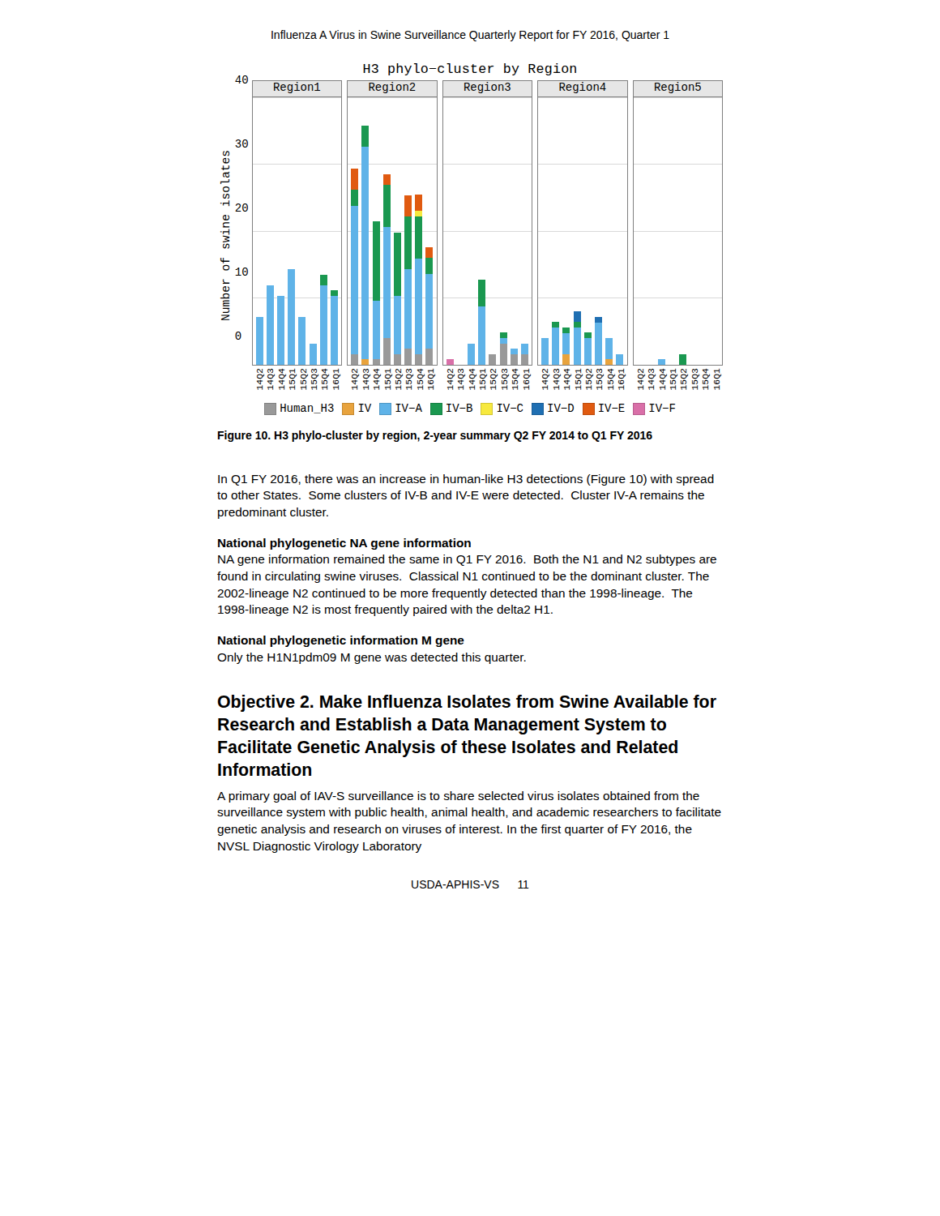Influenza A Virus in Swine Surveillance Quarterly Report for FY 2016, Quarter 1
H3 phylo−cluster by Region
Number of swine isolates
40 30 20 10 0
Region1
14Q214Q314Q415Q115Q215Q315Q416Q1
Region2
14Q214Q314Q415Q115Q215Q315Q416Q1
Region3
14Q214Q314Q415Q115Q215Q315Q416Q1
Region4
14Q214Q314Q415Q115Q215Q315Q416Q1
Region5
14Q214Q314Q415Q115Q215Q315Q416Q1
Human_H3
IV
IV−A
IV−B
IV−C
IV−D
IV−E
IV−F
Figure 10. H3 phylo-cluster by region, 2-year summary Q2 FY 2014 to Q1 FY 2016
In Q1 FY 2016, there was an increase in human-like H3 detections (Figure 10) with spread to other States. Some clusters of IV-B and IV-E were detected. Cluster IV-A remains the predominant cluster.
National phylogenetic NA gene information
NA gene information remained the same in Q1 FY 2016. Both the N1 and N2 subtypes are found in circulating swine viruses. Classical N1 continued to be the dominant cluster. The 2002-lineage N2 continued to be more frequently detected than the 1998-lineage. The 1998-lineage N2 is most frequently paired with the delta2 H1.
National phylogenetic information M gene
Only the H1N1pdm09 M gene was detected this quarter.
Objective 2. Make Influenza Isolates from Swine Available for Research and Establish a Data Management System to Facilitate Genetic Analysis of these Isolates and Related Information
A primary goal of IAV-S surveillance is to share selected virus isolates obtained from the surveillance system with public health, animal health, and academic researchers to facilitate genetic analysis and research on viruses of interest. In the first quarter of FY 2016, the NVSL Diagnostic Virology Laboratory
USDA-APHIS-VS11